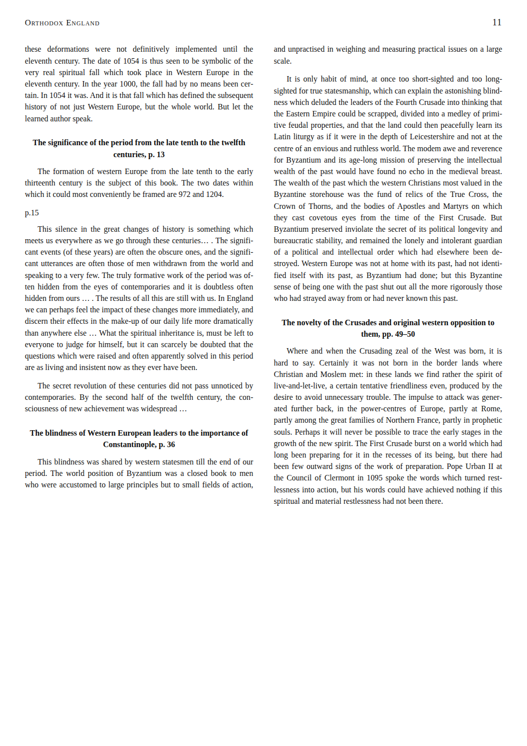Orthodox England 11
these deformations were not definitively implemented until the eleventh century. The date of 1054 is thus seen to be symbolic of the very real spiritual fall which took place in Western Europe in the eleventh century. In the year 1000, the fall had by no means been certain. In 1054 it was. And it is that fall which has defined the subsequent history of not just Western Europe, but the whole world. But let the learned author speak.
The significance of the period from the late tenth to the twelfth centuries, p. 13
The formation of western Europe from the late tenth to the early thirteenth century is the subject of this book. The two dates within which it could most conveniently be framed are 972 and 1204.
p.15
This silence in the great changes of history is something which meets us everywhere as we go through these centuries… . The significant events (of these years) are often the obscure ones, and the significant utterances are often those of men withdrawn from the world and speaking to a very few. The truly formative work of the period was often hidden from the eyes of contemporaries and it is doubtless often hidden from ours … . The results of all this are still with us. In England we can perhaps feel the impact of these changes more immediately, and discern their effects in the make-up of our daily life more dramatically than anywhere else … What the spiritual inheritance is, must be left to everyone to judge for himself, but it can scarcely be doubted that the questions which were raised and often apparently solved in this period are as living and insistent now as they ever have been.
The secret revolution of these centuries did not pass unnoticed by contemporaries. By the second half of the twelfth century, the consciousness of new achievement was widespread …
The blindness of Western European leaders to the importance of Constantinople, p. 36
This blindness was shared by western statesmen till the end of our period. The world position of Byzantium was a closed book to men who were accustomed to large principles but to small fields of action, and unpractised in weighing and measuring practical issues on a large scale.
It is only habit of mind, at once too short-sighted and too long-sighted for true statesmanship, which can explain the astonishing blindness which deluded the leaders of the Fourth Crusade into thinking that the Eastern Empire could be scrapped, divided into a medley of primitive feudal properties, and that the land could then peacefully learn its Latin liturgy as if it were in the depth of Leicestershire and not at the centre of an envious and ruthless world. The modem awe and reverence for Byzantium and its age-long mission of preserving the intellectual wealth of the past would have found no echo in the medieval breast. The wealth of the past which the western Christians most valued in the Byzantine storehouse was the fund of relics of the True Cross, the Crown of Thorns, and the bodies of Apostles and Martyrs on which they cast covetous eyes from the time of the First Crusade. But Byzantium preserved inviolate the secret of its political longevity and bureaucratic stability, and remained the lonely and intolerant guardian of a political and intellectual order which had elsewhere been destroyed. Western Europe was not at home with its past, had not identified itself with its past, as Byzantium had done; but this Byzantine sense of being one with the past shut out all the more rigorously those who had strayed away from or had never known this past.
The novelty of the Crusades and original western opposition to them, pp. 49–50
Where and when the Crusading zeal of the West was born, it is hard to say. Certainly it was not born in the border lands where Christian and Moslem met: in these lands we find rather the spirit of live-and-let-live, a certain tentative friendliness even, produced by the desire to avoid unnecessary trouble. The impulse to attack was generated further back, in the power-centres of Europe, partly at Rome, partly among the great families of Northern France, partly in prophetic souls. Perhaps it will never be possible to trace the early stages in the growth of the new spirit. The First Crusade burst on a world which had long been preparing for it in the recesses of its being, but there had been few outward signs of the work of preparation. Pope Urban II at the Council of Clermont in 1095 spoke the words which turned restlessness into action, but his words could have achieved nothing if this spiritual and material restlessness had not been there.